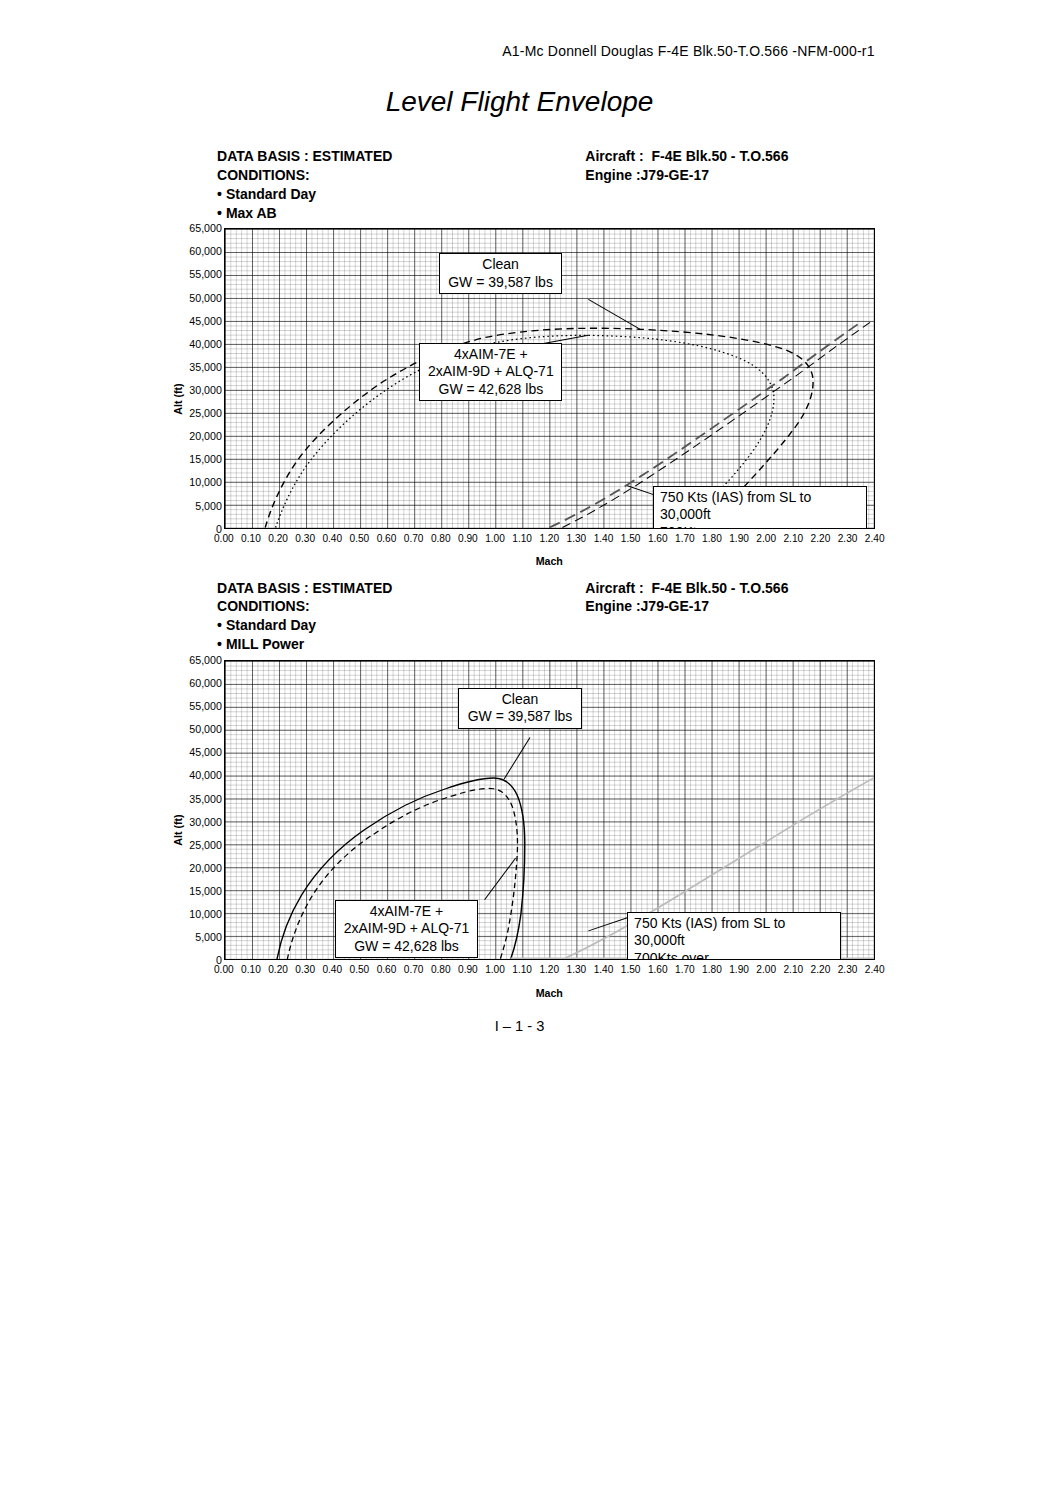A1-Mc Donnell Douglas F-4E Blk.50-T.O.566 -NFM-000-r1
Level Flight Envelope
DATA BASIS : ESTIMATED
CONDITIONS:
Standard Day
Max AB
Aircraft : F-4E Blk.50 - T.O.566
Engine :J79-GE-17
Alt (ft)
65,000 60,000 55,000 50,000 45,000 40,000 35,000 30,000 25,000 20,000 15,000 10,000 5,000 0
Clean
GW = 39,587 lbs
4xAIM-7E +
2xAIM-9D + ALQ-71
GW = 42,628 lbs
750 Kts (IAS) from SL to 30,000ft
700Kts over
0.00 0.10 0.20 0.30 0.40 0.50 0.60 0.70 0.80 0.90 1.00 1.10 1.20 1.30 1.40 1.50 1.60 1.70 1.80 1.90 2.00 2.10 2.20 2.30 2.40
Mach
DATA BASIS : ESTIMATED
CONDITIONS:
Standard Day
MILL Power
Aircraft : F-4E Blk.50 - T.O.566
Engine :J79-GE-17
Alt (ft)
65,000 60,000 55,000 50,000 45,000 40,000 35,000 30,000 25,000 20,000 15,000 10,000 5,000 0
Clean
GW = 39,587 lbs
4xAIM-7E +
2xAIM-9D + ALQ-71
GW = 42,628 lbs
750 Kts (IAS) from SL to 30,000ft
700Kts over
0.00 0.10 0.20 0.30 0.40 0.50 0.60 0.70 0.80 0.90 1.00 1.10 1.20 1.30 1.40 1.50 1.60 1.70 1.80 1.90 2.00 2.10 2.20 2.30 2.40
Mach
I – 1 - 3